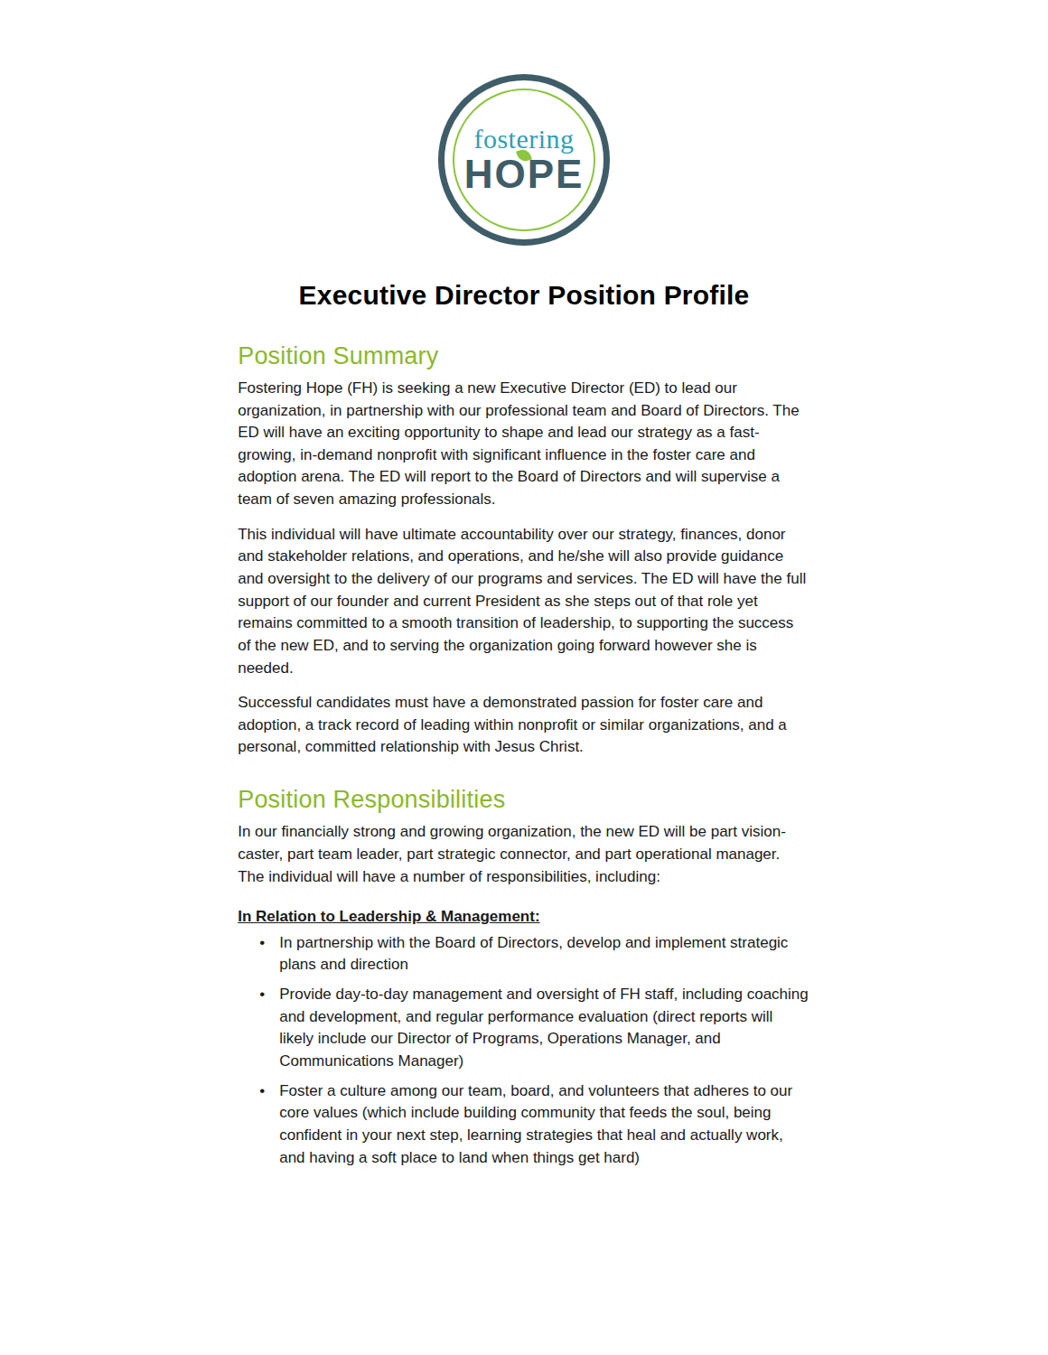fostering HOPE
Executive Director Position Profile
Position Summary
Fostering Hope (FH) is seeking a new Executive Director (ED) to lead our organization, in partnership with our professional team and Board of Directors. The ED will have an exciting opportunity to shape and lead our strategy as a fast-growing, in-demand nonprofit with significant influence in the foster care and adoption arena. The ED will report to the Board of Directors and will supervise a team of seven amazing professionals.
This individual will have ultimate accountability over our strategy, finances, donor and stakeholder relations, and operations, and he/she will also provide guidance and oversight to the delivery of our programs and services. The ED will have the full support of our founder and current President as she steps out of that role yet remains committed to a smooth transition of leadership, to supporting the success of the new ED, and to serving the organization going forward however she is needed.
Successful candidates must have a demonstrated passion for foster care and adoption, a track record of leading within nonprofit or similar organizations, and a personal, committed relationship with Jesus Christ.
Position Responsibilities
In our financially strong and growing organization, the new ED will be part vision-caster, part team leader, part strategic connector, and part operational manager. The individual will have a number of responsibilities, including:
In Relation to Leadership & Management:
In partnership with the Board of Directors, develop and implement strategic plans and direction
Provide day-to-day management and oversight of FH staff, including coaching and development, and regular performance evaluation (direct reports will likely include our Director of Programs, Operations Manager, and Communications Manager)
Foster a culture among our team, board, and volunteers that adheres to our core values (which include building community that feeds the soul, being confident in your next step, learning strategies that heal and actually work, and having a soft place to land when things get hard)